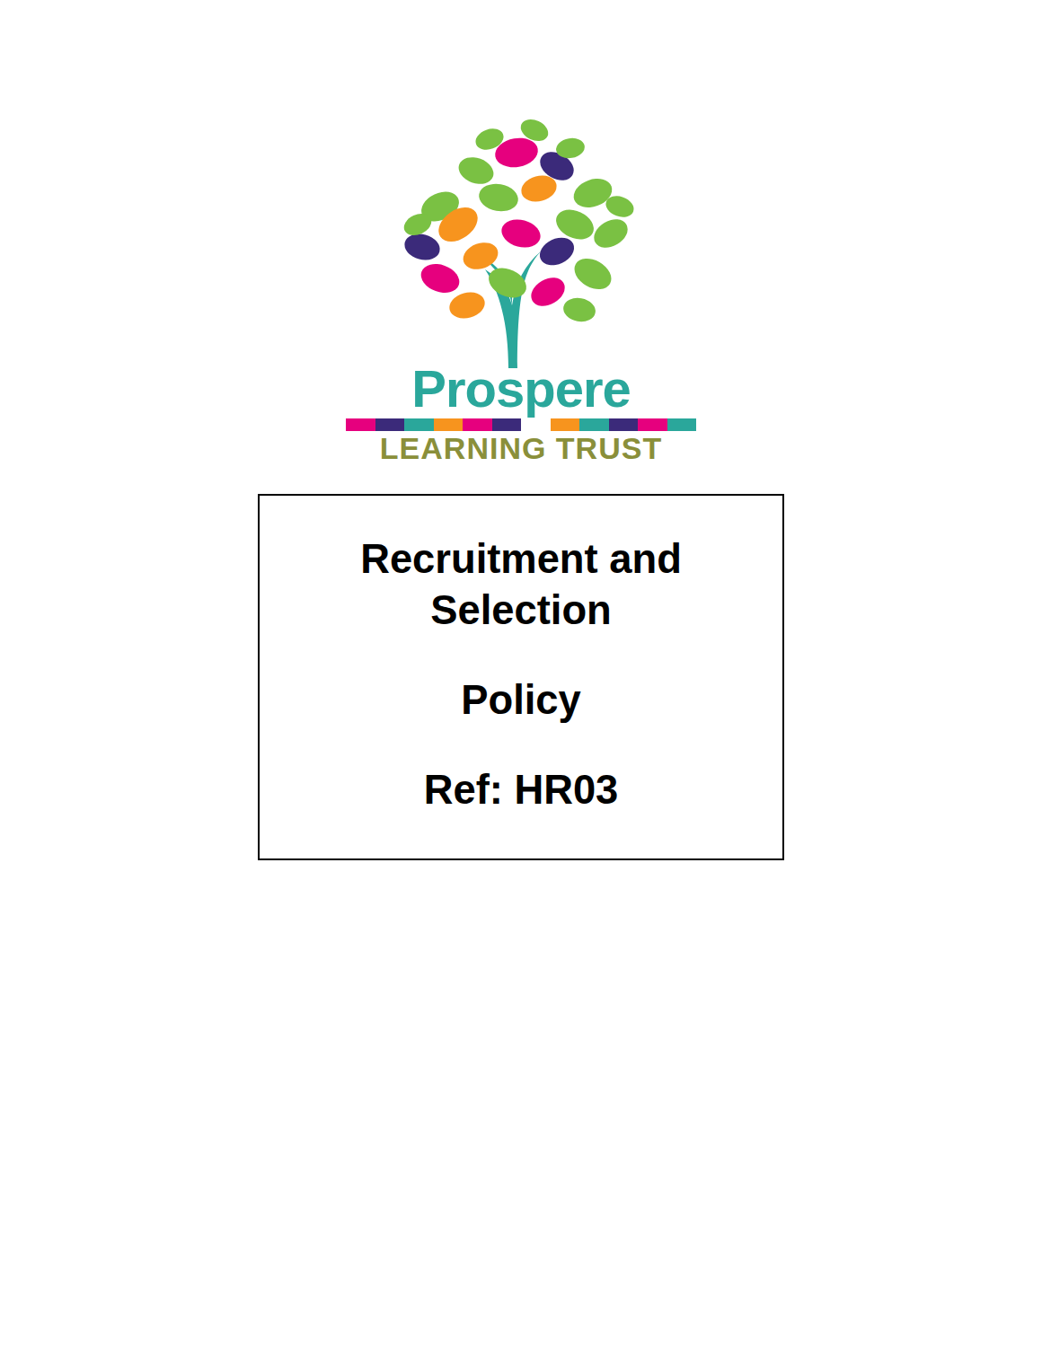Prospere
LEARNING TRUST
Recruitment and Selection
Policy
Ref: HR03